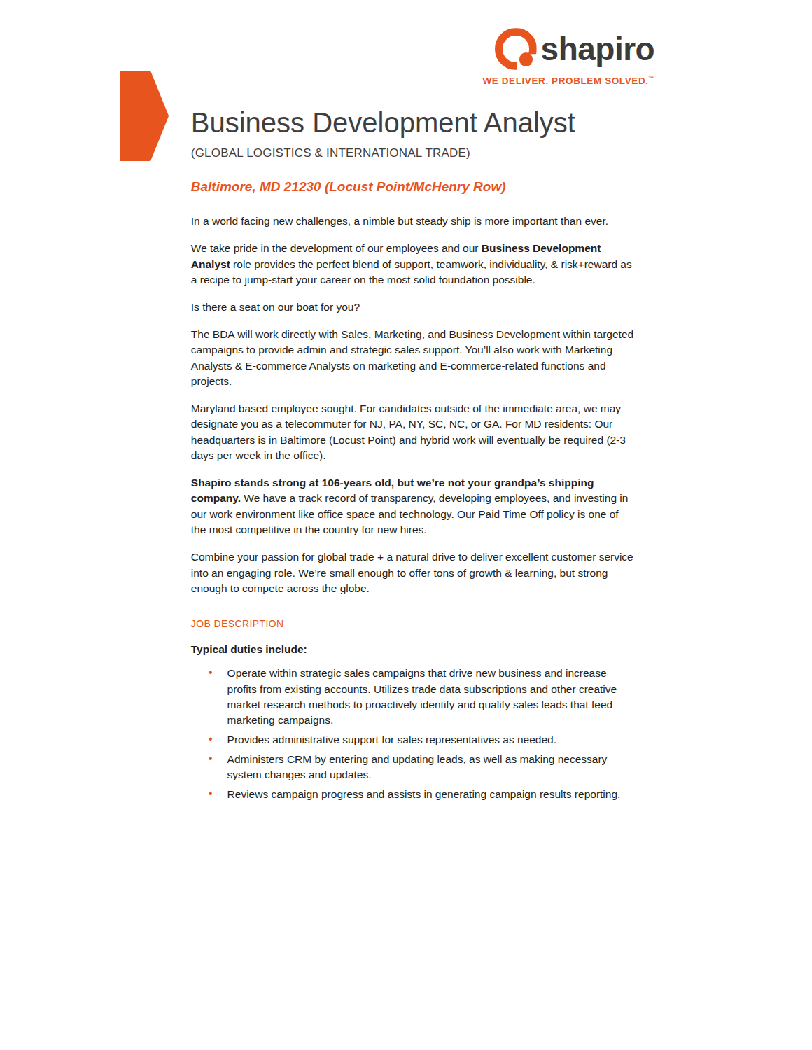shapiro
WE DELIVER. PROBLEM SOLVED.™
Business Development Analyst
(GLOBAL LOGISTICS & INTERNATIONAL TRADE)
Baltimore, MD 21230 (Locust Point/McHenry Row)
In a world facing new challenges, a nimble but steady ship is more important than ever.
We take pride in the development of our employees and our Business Development Analyst role provides the perfect blend of support, teamwork, individuality, & risk+reward as a recipe to jump-start your career on the most solid foundation possible.
Is there a seat on our boat for you?
The BDA will work directly with Sales, Marketing, and Business Development within targeted campaigns to provide admin and strategic sales support. You’ll also work with Marketing Analysts & E-commerce Analysts on marketing and E-commerce-related functions and projects.
Maryland based employee sought. For candidates outside of the immediate area, we may designate you as a telecommuter for NJ, PA, NY, SC, NC, or GA. For MD residents: Our headquarters is in Baltimore (Locust Point) and hybrid work will eventually be required (2-3 days per week in the office).
Shapiro stands strong at 106-years old, but we’re not your grandpa’s shipping company. We have a track record of transparency, developing employees, and investing in our work environment like office space and technology. Our Paid Time Off policy is one of the most competitive in the country for new hires.
Combine your passion for global trade + a natural drive to deliver excellent customer service into an engaging role. We’re small enough to offer tons of growth & learning, but strong enough to compete across the globe.
JOB DESCRIPTION
Typical duties include:
Operate within strategic sales campaigns that drive new business and increase profits from existing accounts. Utilizes trade data subscriptions and other creative market research methods to proactively identify and qualify sales leads that feed marketing campaigns.
Provides administrative support for sales representatives as needed.
Administers CRM by entering and updating leads, as well as making necessary system changes and updates.
Reviews campaign progress and assists in generating campaign results reporting.